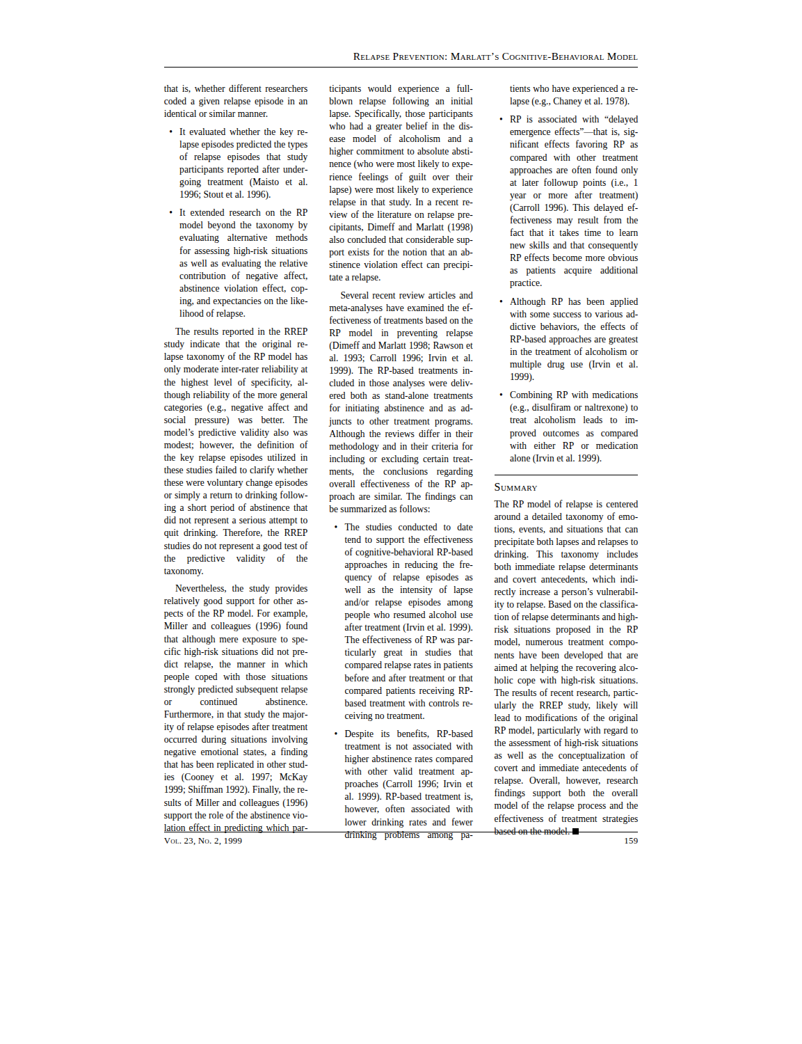Relapse Prevention: Marlatt’s Cognitive-Behavioral Model
that is, whether different researchers coded a given relapse episode in an identical or similar manner.
It evaluated whether the key relapse episodes predicted the types of relapse episodes that study participants reported after undergoing treatment (Maisto et al. 1996; Stout et al. 1996).
It extended research on the RP model beyond the taxonomy by evaluating alternative methods for assessing high-risk situations as well as evaluating the relative contribution of negative affect, abstinence violation effect, coping, and expectancies on the likelihood of relapse.
The results reported in the RREP study indicate that the original relapse taxonomy of the RP model has only moderate inter-rater reliability at the highest level of specificity, although reliability of the more general categories (e.g., negative affect and social pressure) was better. The model’s predictive validity also was modest; however, the definition of the key relapse episodes utilized in these studies failed to clarify whether these were voluntary change episodes or simply a return to drinking following a short period of abstinence that did not represent a serious attempt to quit drinking. Therefore, the RREP studies do not represent a good test of the predictive validity of the taxonomy.
Nevertheless, the study provides relatively good support for other aspects of the RP model. For example, Miller and colleagues (1996) found that although mere exposure to specific high-risk situations did not predict relapse, the manner in which people coped with those situations strongly predicted subsequent relapse or continued abstinence. Furthermore, in that study the majority of relapse episodes after treatment occurred during situations involving negative emotional states, a finding that has been replicated in other studies (Cooney et al. 1997; McKay 1999; Shiffman 1992). Finally, the results of Miller and colleagues (1996) support the role of the abstinence violation effect in predicting which participants would experience a full-blown relapse following an initial lapse. Specifically, those participants who had a greater belief in the disease model of alcoholism and a higher commitment to absolute abstinence (who were most likely to experience feelings of guilt over their lapse) were most likely to experience relapse in that study. In a recent review of the literature on relapse precipitants, Dimeff and Marlatt (1998) also concluded that considerable support exists for the notion that an abstinence violation effect can precipitate a relapse.
Several recent review articles and meta-analyses have examined the effectiveness of treatments based on the RP model in preventing relapse (Dimeff and Marlatt 1998; Rawson et al. 1993; Carroll 1996; Irvin et al. 1999). The RP-based treatments included in those analyses were delivered both as stand-alone treatments for initiating abstinence and as adjuncts to other treatment programs. Although the reviews differ in their methodology and in their criteria for including or excluding certain treatments, the conclusions regarding overall effectiveness of the RP approach are similar. The findings can be summarized as follows:
The studies conducted to date tend to support the effectiveness of cognitive-behavioral RP-based approaches in reducing the frequency of relapse episodes as well as the intensity of lapse and/or relapse episodes among people who resumed alcohol use after treatment (Irvin et al. 1999). The effectiveness of RP was particularly great in studies that compared relapse rates in patients before and after treatment or that compared patients receiving RP-based treatment with controls receiving no treatment.
Despite its benefits, RP-based treatment is not associated with higher abstinence rates compared with other valid treatment approaches (Carroll 1996; Irvin et al. 1999). RP-based treatment is, however, often associated with lower drinking rates and fewer drinking problems among patients who have experienced a relapse (e.g., Chaney et al. 1978).
RP is associated with “delayed emergence effects”—that is, significant effects favoring RP as compared with other treatment approaches are often found only at later followup points (i.e., 1 year or more after treatment) (Carroll 1996). This delayed effectiveness may result from the fact that it takes time to learn new skills and that consequently RP effects become more obvious as patients acquire additional practice.
Although RP has been applied with some success to various addictive behaviors, the effects of RP-based approaches are greatest in the treatment of alcoholism or multiple drug use (Irvin et al. 1999).
Combining RP with medications (e.g., disulfiram or naltrexone) to treat alcoholism leads to improved outcomes as compared with either RP or medication alone (Irvin et al. 1999).
Summary
The RP model of relapse is centered around a detailed taxonomy of emotions, events, and situations that can precipitate both lapses and relapses to drinking. This taxonomy includes both immediate relapse determinants and covert antecedents, which indirectly increase a person’s vulnerability to relapse. Based on the classification of relapse determinants and high-risk situations proposed in the RP model, numerous treatment components have been developed that are aimed at helping the recovering alcoholic cope with high-risk situations. The results of recent research, particularly the RREP study, likely will lead to modifications of the original RP model, particularly with regard to the assessment of high-risk situations as well as the conceptualization of covert and immediate antecedents of relapse. Overall, however, research findings support both the overall model of the relapse process and the effectiveness of treatment strategies based on the model.
Vol. 23, No. 2, 1999 159